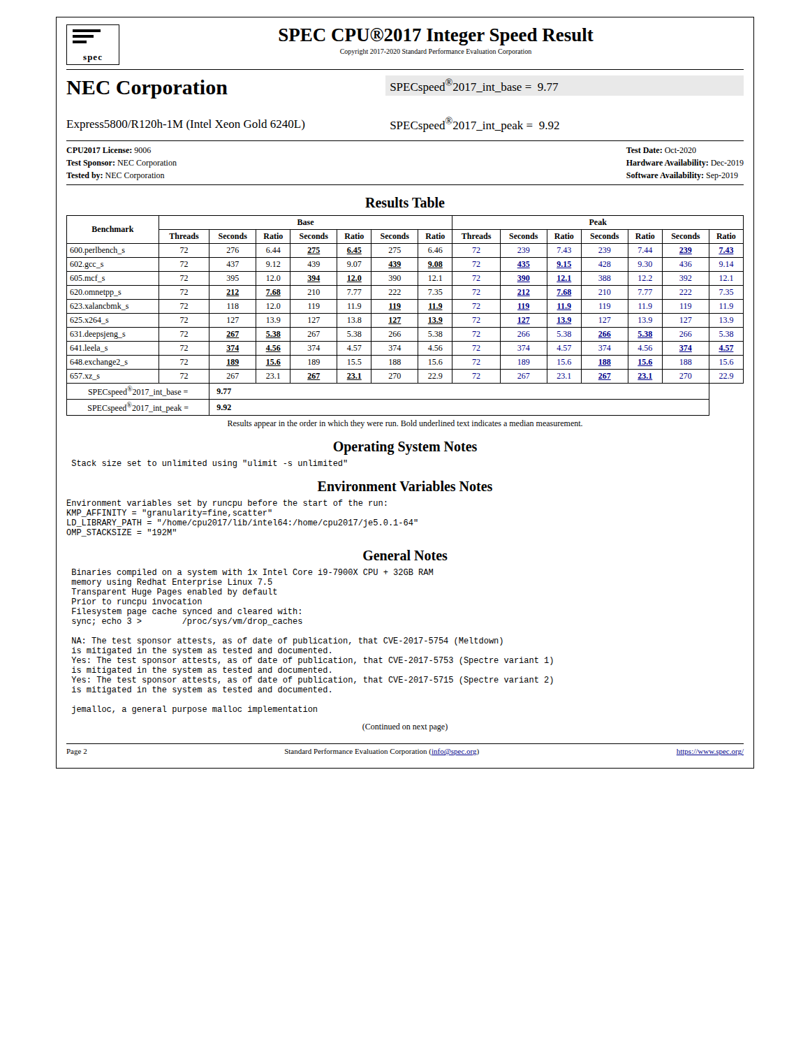spec
SPEC CPU®2017 Integer Speed Result
Copyright 2017-2020 Standard Performance Evaluation Corporation
NEC Corporation
Express5800/R120h-1M (Intel Xeon Gold 6240L)
SPECspeed®2017_int_base = 9.77
SPECspeed®2017_int_peak = 9.92
CPU2017 License: 9006
Test Sponsor: NEC Corporation
Tested by: NEC Corporation
Test Date: Oct-2020
Hardware Availability: Dec-2019
Software Availability: Sep-2019
Results Table
| Benchmark | Base | Peak |
| --- | --- | --- |
| Threads | Seconds | Ratio | Seconds | Ratio | Seconds | Ratio | Threads | Seconds | Ratio | Seconds | Ratio | Seconds | Ratio |
| 600.perlbench_s | 72 | 276 | 6.44 | 275 | 6.45 | 275 | 6.46 | 72 | 239 | 7.43 | 239 | 7.44 | 239 | 7.43 |
| 602.gcc_s | 72 | 437 | 9.12 | 439 | 9.07 | 439 | 9.08 | 72 | 435 | 9.15 | 428 | 9.30 | 436 | 9.14 |
| 605.mcf_s | 72 | 395 | 12.0 | 394 | 12.0 | 390 | 12.1 | 72 | 390 | 12.1 | 388 | 12.2 | 392 | 12.1 |
| 620.omnetpp_s | 72 | 212 | 7.68 | 210 | 7.77 | 222 | 7.35 | 72 | 212 | 7.68 | 210 | 7.77 | 222 | 7.35 |
| 623.xalancbmk_s | 72 | 118 | 12.0 | 119 | 11.9 | 119 | 11.9 | 72 | 119 | 11.9 | 119 | 11.9 | 119 | 11.9 |
| 625.x264_s | 72 | 127 | 13.9 | 127 | 13.8 | 127 | 13.9 | 72 | 127 | 13.9 | 127 | 13.9 | 127 | 13.9 |
| 631.deepsjeng_s | 72 | 267 | 5.38 | 267 | 5.38 | 266 | 5.38 | 72 | 266 | 5.38 | 266 | 5.38 | 266 | 5.38 |
| 641.leela_s | 72 | 374 | 4.56 | 374 | 4.57 | 374 | 4.56 | 72 | 374 | 4.57 | 374 | 4.56 | 374 | 4.57 |
| 648.exchange2_s | 72 | 189 | 15.6 | 189 | 15.5 | 188 | 15.6 | 72 | 189 | 15.6 | 188 | 15.6 | 188 | 15.6 |
| 657.xz_s | 72 | 267 | 23.1 | 267 | 23.1 | 270 | 22.9 | 72 | 267 | 23.1 | 267 | 23.1 | 270 | 22.9 |
| SPECspeed ® 2017_int_base = | 9.77 |
| SPECspeed ® 2017_int_peak = | 9.92 |
Results appear in the order in which they were run. Bold underlined text indicates a median measurement.
Operating System Notes
 Stack size set to unlimited using "ulimit -s unlimited"
Environment Variables Notes
Environment variables set by runcpu before the start of the run:
KMP_AFFINITY = "granularity=fine,scatter"
LD_LIBRARY_PATH = "/home/cpu2017/lib/intel64:/home/cpu2017/je5.0.1-64"
OMP_STACKSIZE = "192M"
General Notes
 Binaries compiled on a system with 1x Intel Core i9-7900X CPU + 32GB RAM
 memory using Redhat Enterprise Linux 7.5
 Transparent Huge Pages enabled by default
 Prior to runcpu invocation
 Filesystem page cache synced and cleared with:
 sync; echo 3 >        /proc/sys/vm/drop_caches

 NA: The test sponsor attests, as of date of publication, that CVE-2017-5754 (Meltdown)
 is mitigated in the system as tested and documented.
 Yes: The test sponsor attests, as of date of publication, that CVE-2017-5753 (Spectre variant 1)
 is mitigated in the system as tested and documented.
 Yes: The test sponsor attests, as of date of publication, that CVE-2017-5715 (Spectre variant 2)
 is mitigated in the system as tested and documented.

 jemalloc, a general purpose malloc implementation
(Continued on next page)
Page 2
Standard Performance Evaluation Corporation (info@spec.org)
https://www.spec.org/